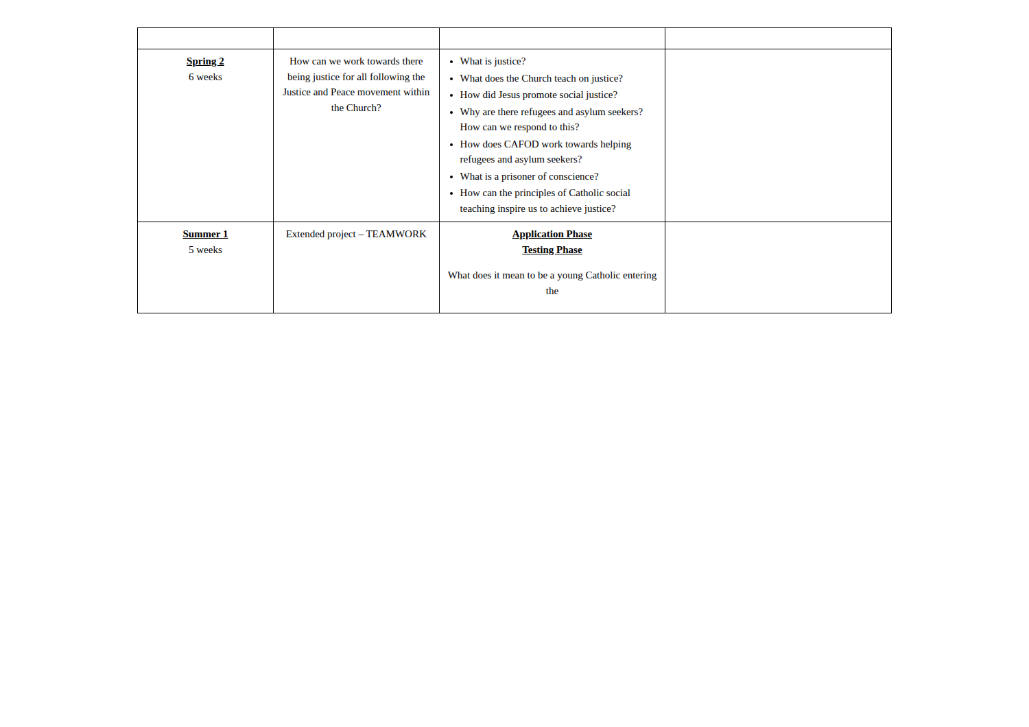| Spring 2 6 weeks | How can we work towards there being justice for all following the Justice and Peace movement within the Church? | What is justice? What does the Church teach on justice? How did Jesus promote social justice? Why are there refugees and asylum seekers? How can we respond to this? How does CAFOD work towards helping refugees and asylum seekers? What is a prisoner of conscience? How can the principles of Catholic social teaching inspire us to achieve justice? | |
| Summer 1 5 weeks | Extended project – TEAMWORK | Application Phase Testing Phase What does it mean to be a young Catholic entering the | |